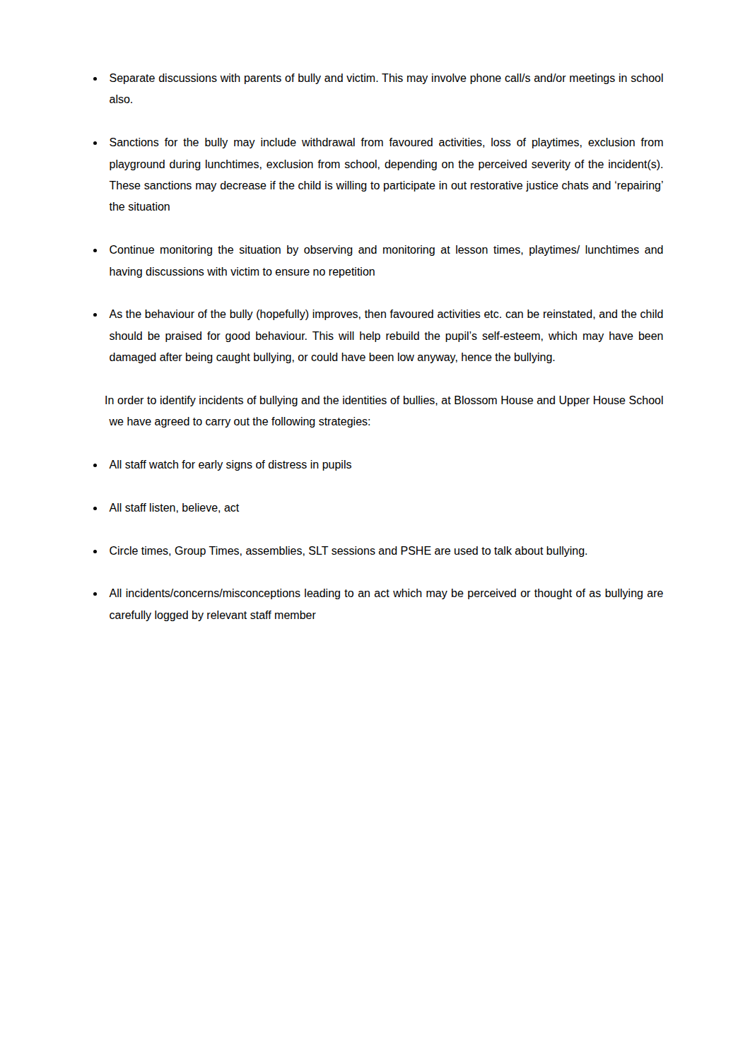Separate discussions with parents of bully and victim. This may involve phone call/s and/or meetings in school also.
Sanctions for the bully may include withdrawal from favoured activities, loss of playtimes, exclusion from playground during lunchtimes, exclusion from school, depending on the perceived severity of the incident(s). These sanctions may decrease if the child is willing to participate in out restorative justice chats and ‘repairing’ the situation
Continue monitoring the situation by observing and monitoring at lesson times, playtimes/ lunchtimes and having discussions with victim to ensure no repetition
As the behaviour of the bully (hopefully) improves, then favoured activities etc. can be reinstated, and the child should be praised for good behaviour. This will help rebuild the pupil’s self-esteem, which may have been damaged after being caught bullying, or could have been low anyway, hence the bullying.
In order to identify incidents of bullying and the identities of bullies, at Blossom House and Upper House School we have agreed to carry out the following strategies:
All staff watch for early signs of distress in pupils
All staff listen, believe, act
Circle times, Group Times, assemblies, SLT sessions and PSHE are used to talk about bullying.
All incidents/concerns/misconceptions leading to an act which may be perceived or thought of as bullying are carefully logged by relevant staff member